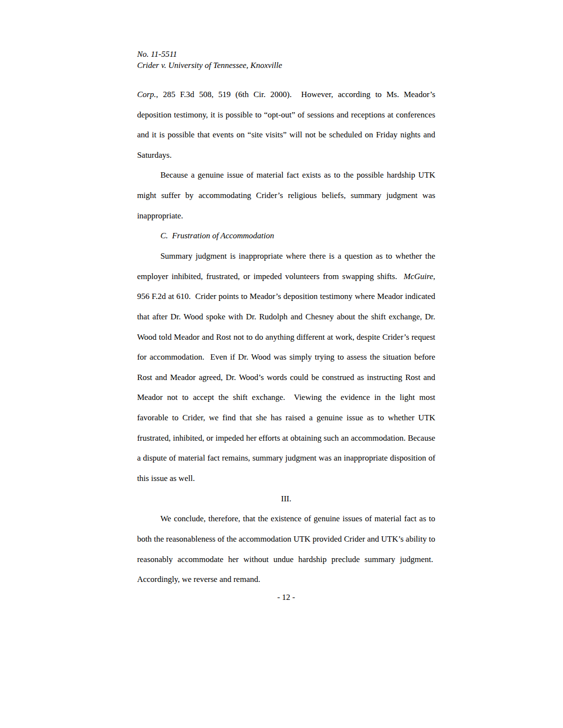No. 11-5511
Crider v. University of Tennessee, Knoxville
Corp., 285 F.3d 508, 519 (6th Cir. 2000). However, according to Ms. Meador’s deposition testimony, it is possible to “opt-out” of sessions and receptions at conferences and it is possible that events on “site visits” will not be scheduled on Friday nights and Saturdays.
Because a genuine issue of material fact exists as to the possible hardship UTK might suffer by accommodating Crider’s religious beliefs, summary judgment was inappropriate.
C. Frustration of Accommodation
Summary judgment is inappropriate where there is a question as to whether the employer inhibited, frustrated, or impeded volunteers from swapping shifts. McGuire, 956 F.2d at 610. Crider points to Meador’s deposition testimony where Meador indicated that after Dr. Wood spoke with Dr. Rudolph and Chesney about the shift exchange, Dr. Wood told Meador and Rost not to do anything different at work, despite Crider’s request for accommodation. Even if Dr. Wood was simply trying to assess the situation before Rost and Meador agreed, Dr. Wood’s words could be construed as instructing Rost and Meador not to accept the shift exchange. Viewing the evidence in the light most favorable to Crider, we find that she has raised a genuine issue as to whether UTK frustrated, inhibited, or impeded her efforts at obtaining such an accommodation. Because a dispute of material fact remains, summary judgment was an inappropriate disposition of this issue as well.
III.
We conclude, therefore, that the existence of genuine issues of material fact as to both the reasonableness of the accommodation UTK provided Crider and UTK’s ability to reasonably accommodate her without undue hardship preclude summary judgment. Accordingly, we reverse and remand.
- 12 -